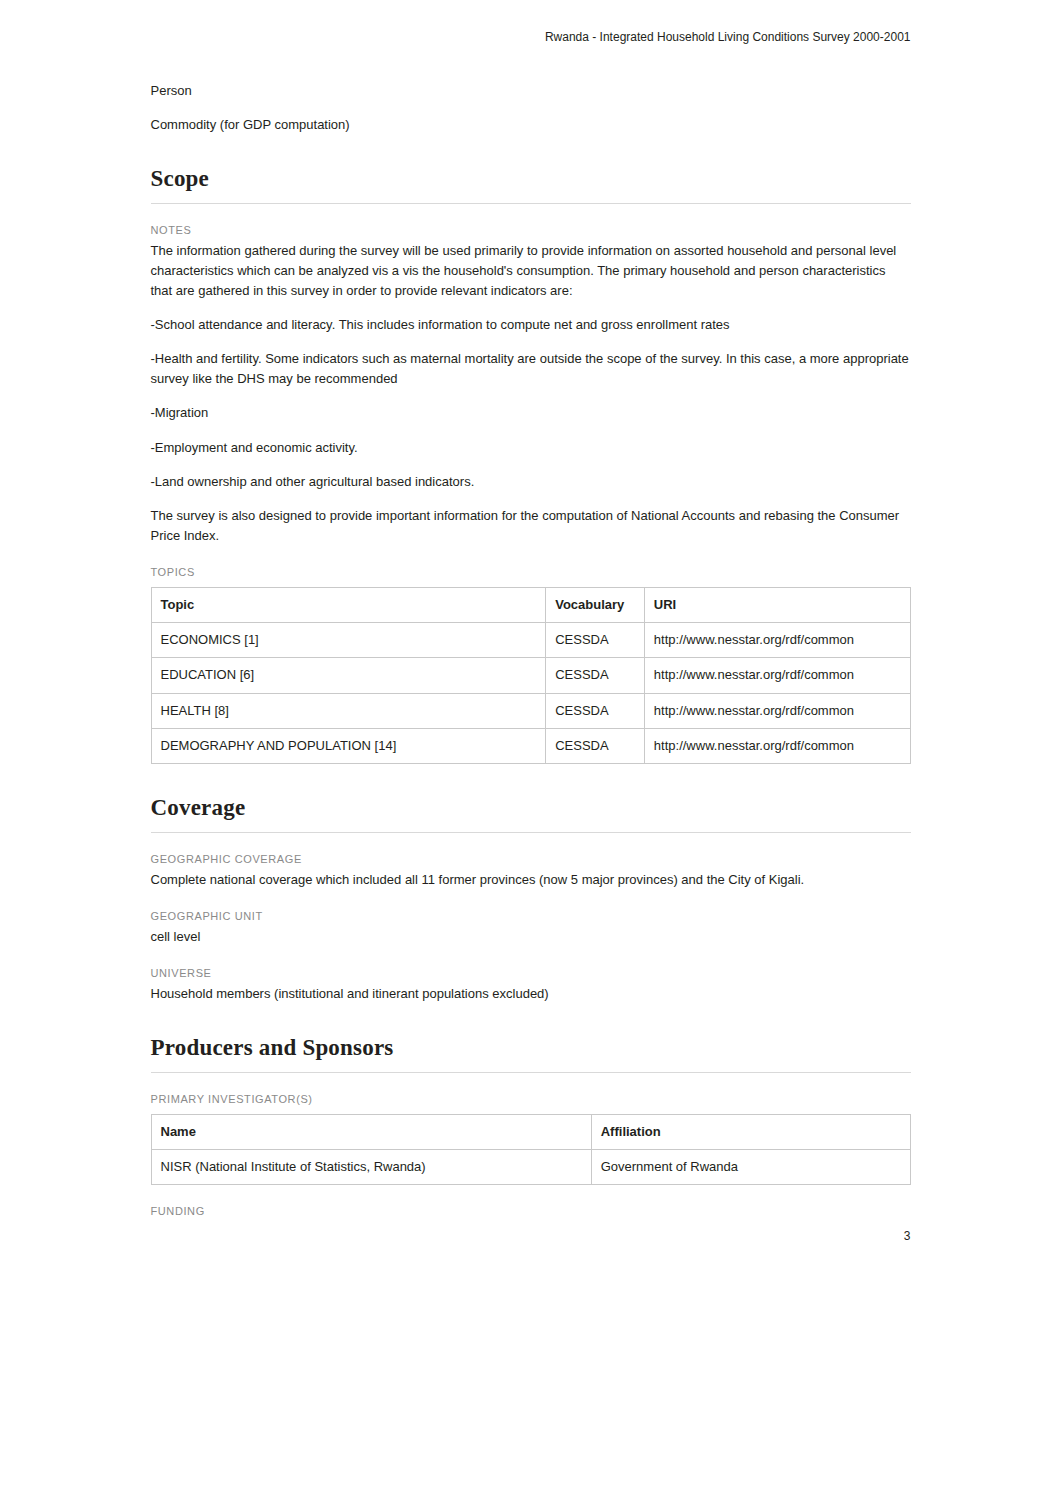Rwanda - Integrated Household Living Conditions Survey 2000-2001
Person
Commodity (for GDP computation)
Scope
Notes
The information gathered during the survey will be used primarily to provide information on assorted household and personal level characteristics which can be analyzed vis a vis the household's consumption. The primary household and person characteristics that are gathered in this survey in order to provide relevant indicators are:
-School attendance and literacy. This includes information to compute net and gross enrollment rates
-Health and fertility. Some indicators such as maternal mortality are outside the scope of the survey. In this case, a more appropriate survey like the DHS may be recommended
-Migration
-Employment and economic activity.
-Land ownership and other agricultural based indicators.
The survey is also designed to provide important information for the computation of National Accounts and rebasing the Consumer Price Index.
Topics
| Topic | Vocabulary | URI |
| --- | --- | --- |
| ECONOMICS [1] | CESSDA | http://www.nesstar.org/rdf/common |
| EDUCATION [6] | CESSDA | http://www.nesstar.org/rdf/common |
| HEALTH [8] | CESSDA | http://www.nesstar.org/rdf/common |
| DEMOGRAPHY AND POPULATION [14] | CESSDA | http://www.nesstar.org/rdf/common |
Coverage
Geographic Coverage
Complete national coverage which included all 11 former provinces (now 5 major provinces) and the City of Kigali.
Geographic Unit
cell level
Universe
Household members (institutional and itinerant populations excluded)
Producers and Sponsors
Primary investigator(s)
| Name | Affiliation |
| --- | --- |
| NISR (National Institute of Statistics, Rwanda) | Government of Rwanda |
Funding
3